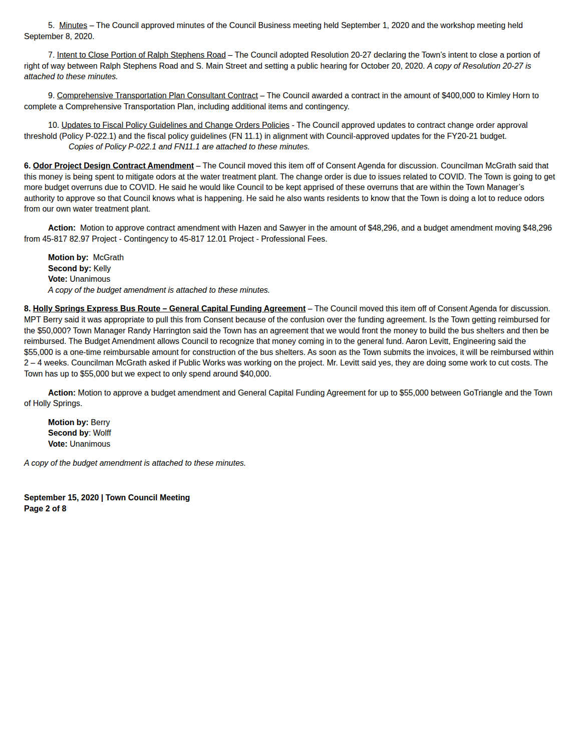5. Minutes – The Council approved minutes of the Council Business meeting held September 1, 2020 and the workshop meeting held September 8, 2020.
7. Intent to Close Portion of Ralph Stephens Road – The Council adopted Resolution 20-27 declaring the Town’s intent to close a portion of right of way between Ralph Stephens Road and S. Main Street and setting a public hearing for October 20, 2020. A copy of Resolution 20-27 is attached to these minutes.
9. Comprehensive Transportation Plan Consultant Contract – The Council awarded a contract in the amount of $400,000 to Kimley Horn to complete a Comprehensive Transportation Plan, including additional items and contingency.
10. Updates to Fiscal Policy Guidelines and Change Orders Policies - The Council approved updates to contract change order approval threshold (Policy P-022.1) and the fiscal policy guidelines (FN 11.1) in alignment with Council-approved updates for the FY20-21 budget.
Copies of Policy P-022.1 and FN11.1 are attached to these minutes.
6. Odor Project Design Contract Amendment – The Council moved this item off of Consent Agenda for discussion. Councilman McGrath said that this money is being spent to mitigate odors at the water treatment plant. The change order is due to issues related to COVID. The Town is going to get more budget overruns due to COVID. He said he would like Council to be kept apprised of these overruns that are within the Town Manager’s authority to approve so that Council knows what is happening. He said he also wants residents to know that the Town is doing a lot to reduce odors from our own water treatment plant.
Action: Motion to approve contract amendment with Hazen and Sawyer in the amount of $48,296, and a budget amendment moving $48,296 from 45-817 82.97 Project - Contingency to 45-817 12.01 Project - Professional Fees.
Motion by: McGrath
Second by: Kelly
Vote: Unanimous
A copy of the budget amendment is attached to these minutes.
8. Holly Springs Express Bus Route – General Capital Funding Agreement – The Council moved this item off of Consent Agenda for discussion.
MPT Berry said it was appropriate to pull this from Consent because of the confusion over the funding agreement. Is the Town getting reimbursed for the $50,000? Town Manager Randy Harrington said the Town has an agreement that we would front the money to build the bus shelters and then be reimbursed. The Budget Amendment allows Council to recognize that money coming in to the general fund. Aaron Levitt, Engineering said the $55,000 is a one-time reimbursable amount for construction of the bus shelters. As soon as the Town submits the invoices, it will be reimbursed within 2 – 4 weeks. Councilman McGrath asked if Public Works was working on the project. Mr. Levitt said yes, they are doing some work to cut costs. The Town has up to $55,000 but we expect to only spend around $40,000.
Action: Motion to approve a budget amendment and General Capital Funding Agreement for up to $55,000 between GoTriangle and the Town of Holly Springs.
Motion by: Berry
Second by: Wolff
Vote: Unanimous
A copy of the budget amendment is attached to these minutes.
September 15, 2020 | Town Council Meeting
Page 2 of 8